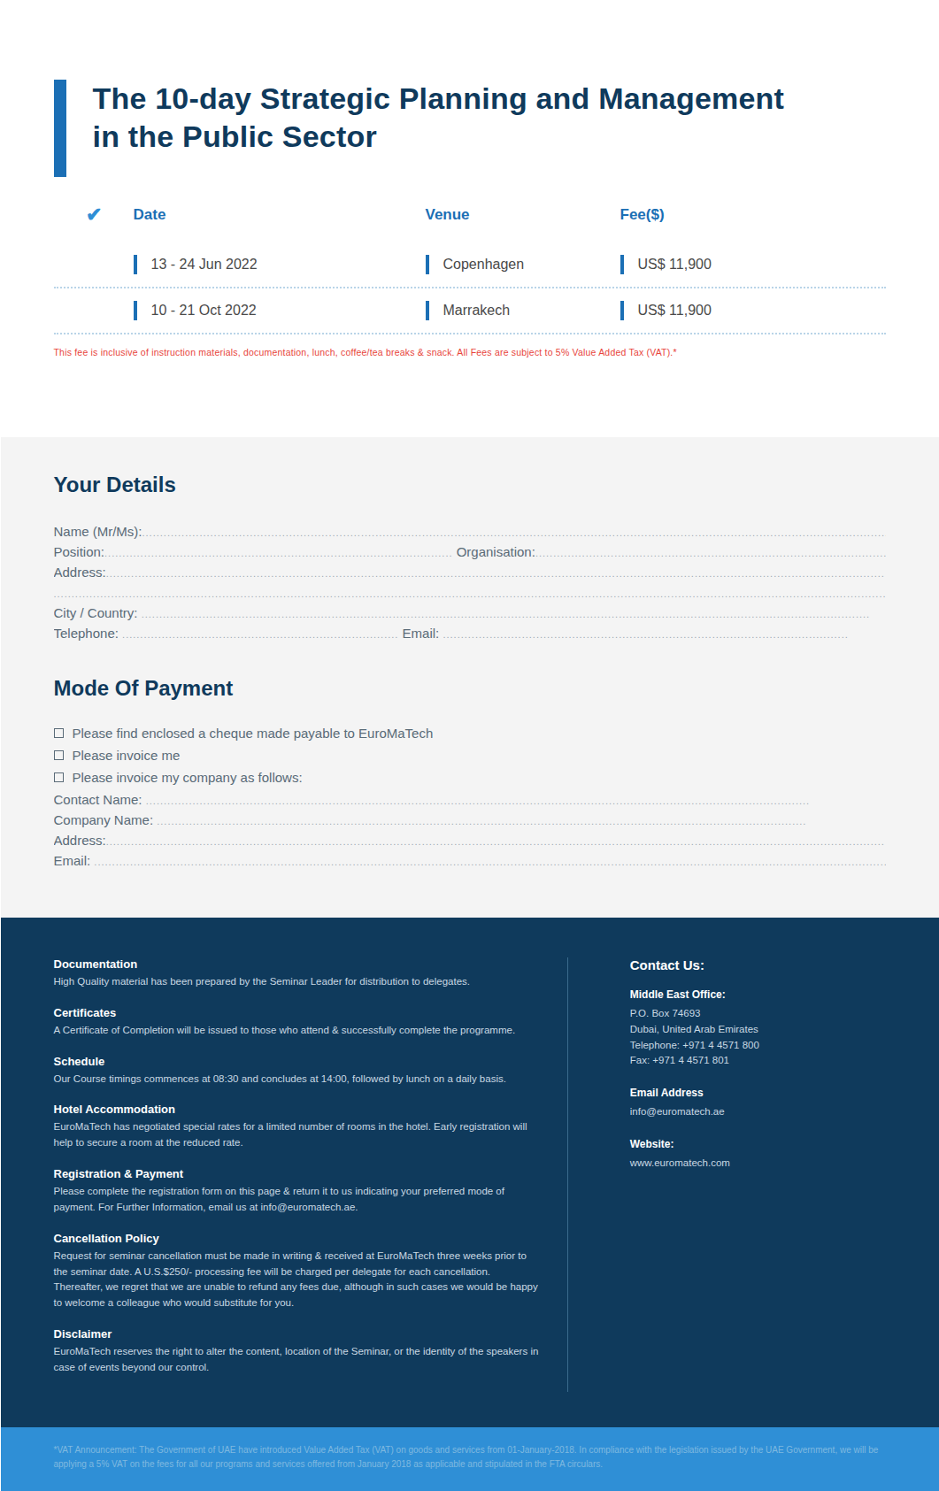The 10-day Strategic Planning and Management
in the Public Sector
✔
Date
Venue
Fee($)
13 - 24 Jun 2022
Copenhagen
US$ 11,900
10 - 21 Oct 2022
Marrakech
US$ 11,900
This fee is inclusive of instruction materials, documentation, lunch, coffee/tea breaks & snack. All Fees are subject to 5% Value Added Tax (VAT).*
Your Details
Name (Mr/Ms):.................................................................................................................................................................................................................
Position:................................................................................................. Organisation:.........................................................................................................
Address:.........................................................................................................................................................................................................................
.....................................................................................................................................................................................................................................................
City / Country: ...........................................................................................................................................................................................................
Telephone: ............................................................................. Email: .................................................................................................................
Mode Of Payment
Please find enclosed a cheque made payable to EuroMaTech
Please invoice me
Please invoice my company as follows:
Contact Name: .........................................................................................................................................................................................
Company Name: .....................................................................................................................................................................................
Address:.........................................................................................................................................................................................................................
Email: ...............................................................................................................................................................................................................................
Documentation
High Quality material has been prepared by the Seminar Leader for distribution to delegates.
Certificates
A Certificate of Completion will be issued to those who attend & successfully complete the programme.
Schedule
Our Course timings commences at 08:30 and concludes at 14:00, followed by lunch on a daily basis.
Hotel Accommodation
EuroMaTech has negotiated special rates for a limited number of rooms in the hotel. Early registration will help to secure a room at the reduced rate.
Registration & Payment
Please complete the registration form on this page & return it to us indicating your preferred mode of payment. For Further Information, email us at info@euromatech.ae.
Cancellation Policy
Request for seminar cancellation must be made in writing & received at EuroMaTech three weeks prior to the seminar date. A U.S.$250/- processing fee will be charged per delegate for each cancellation. Thereafter, we regret that we are unable to refund any fees due, although in such cases we would be happy to welcome a colleague who would substitute for you.
Disclaimer
EuroMaTech reserves the right to alter the content, location of the Seminar, or the identity of the speakers in case of events beyond our control.
Contact Us:
Middle East Office:
P.O. Box 74693
Dubai, United Arab Emirates
Telephone: +971 4 4571 800
Fax: +971 4 4571 801
Email Address
info@euromatech.ae
Website:
www.euromatech.com
*VAT Announcement: The Government of UAE have introduced Value Added Tax (VAT) on goods and services from 01-January-2018. In compliance with the legislation issued by the UAE Government, we will be applying a 5% VAT on the fees for all our programs and services offered from January 2018 as applicable and stipulated in the FTA circulars.